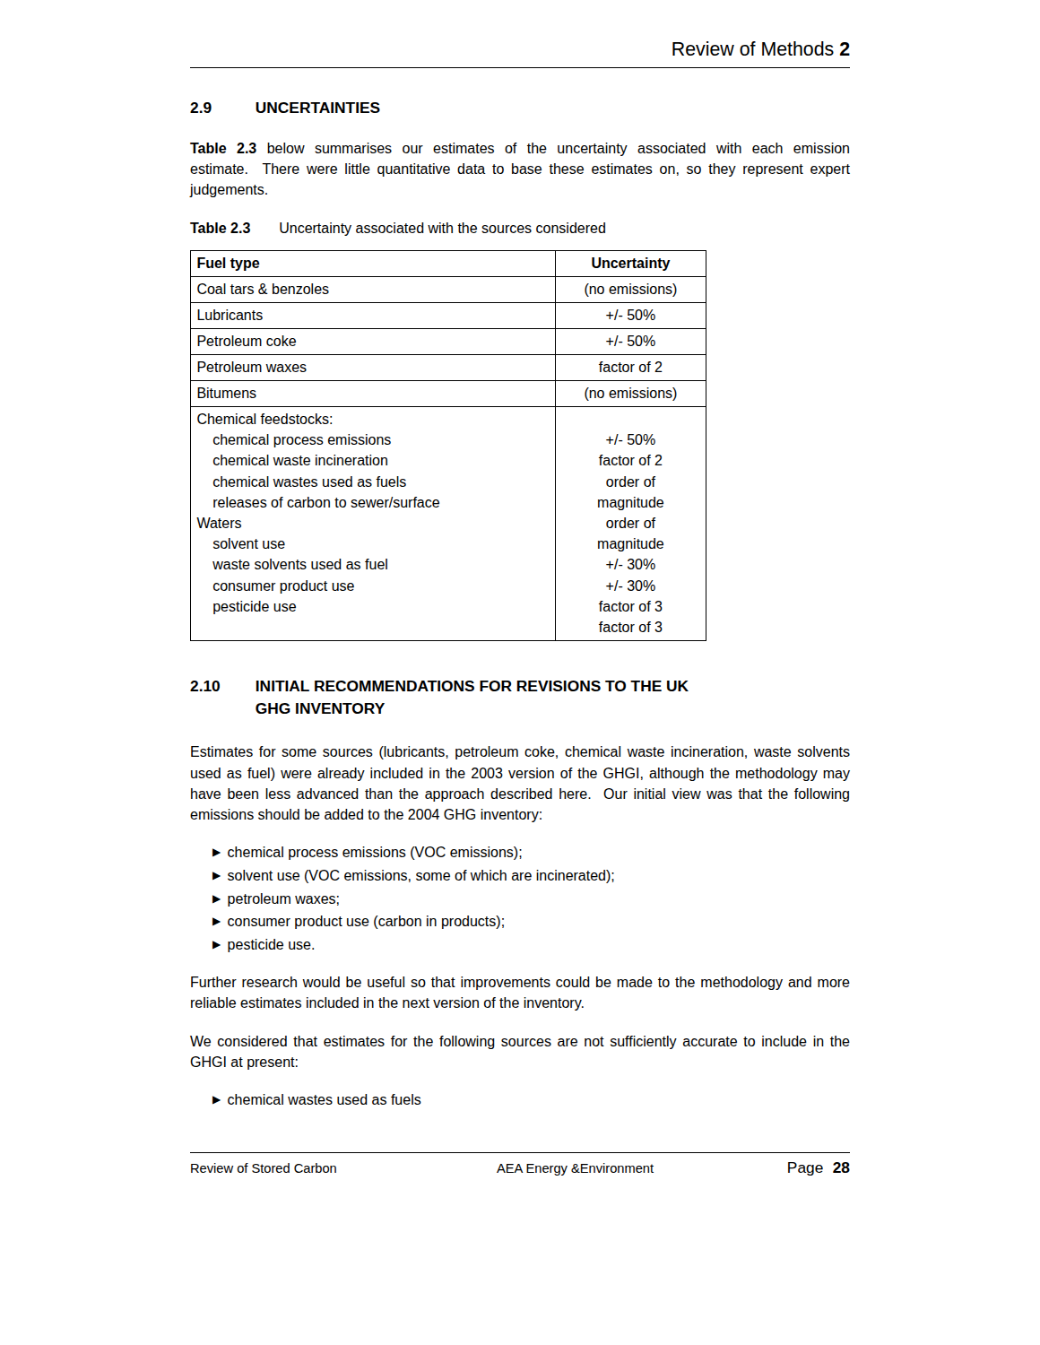Review of Methods 2
2.9 UNCERTAINTIES
Table 2.3 below summarises our estimates of the uncertainty associated with each emission estimate. There were little quantitative data to base these estimates on, so they represent expert judgements.
Table 2.3 Uncertainty associated with the sources considered
| Fuel type | Uncertainty |
| --- | --- |
| Coal tars & benzoles | (no emissions) |
| Lubricants | +/- 50% |
| Petroleum coke | +/- 50% |
| Petroleum waxes | factor of 2 |
| Bitumens | (no emissions) |
| Chemical feedstocks: chemical process emissions chemical waste incineration chemical wastes used as fuels releases of carbon to sewer/surface Waters solvent use waste solvents used as fuel consumer product use pesticide use | +/- 50% factor of 2 order of magnitude order of magnitude +/- 30% +/- 30% factor of 3 factor of 3 |
2.10 INITIAL RECOMMENDATIONS FOR REVISIONS TO THE UK GHG INVENTORY
Estimates for some sources (lubricants, petroleum coke, chemical waste incineration, waste solvents used as fuel) were already included in the 2003 version of the GHGI, although the methodology may have been less advanced than the approach described here. Our initial view was that the following emissions should be added to the 2004 GHG inventory:
chemical process emissions (VOC emissions);
solvent use (VOC emissions, some of which are incinerated);
petroleum waxes;
consumer product use (carbon in products);
pesticide use.
Further research would be useful so that improvements could be made to the methodology and more reliable estimates included in the next version of the inventory.
We considered that estimates for the following sources are not sufficiently accurate to include in the GHGI at present:
chemical wastes used as fuels
Review of Stored Carbon
AEA Energy &Environment
Page28